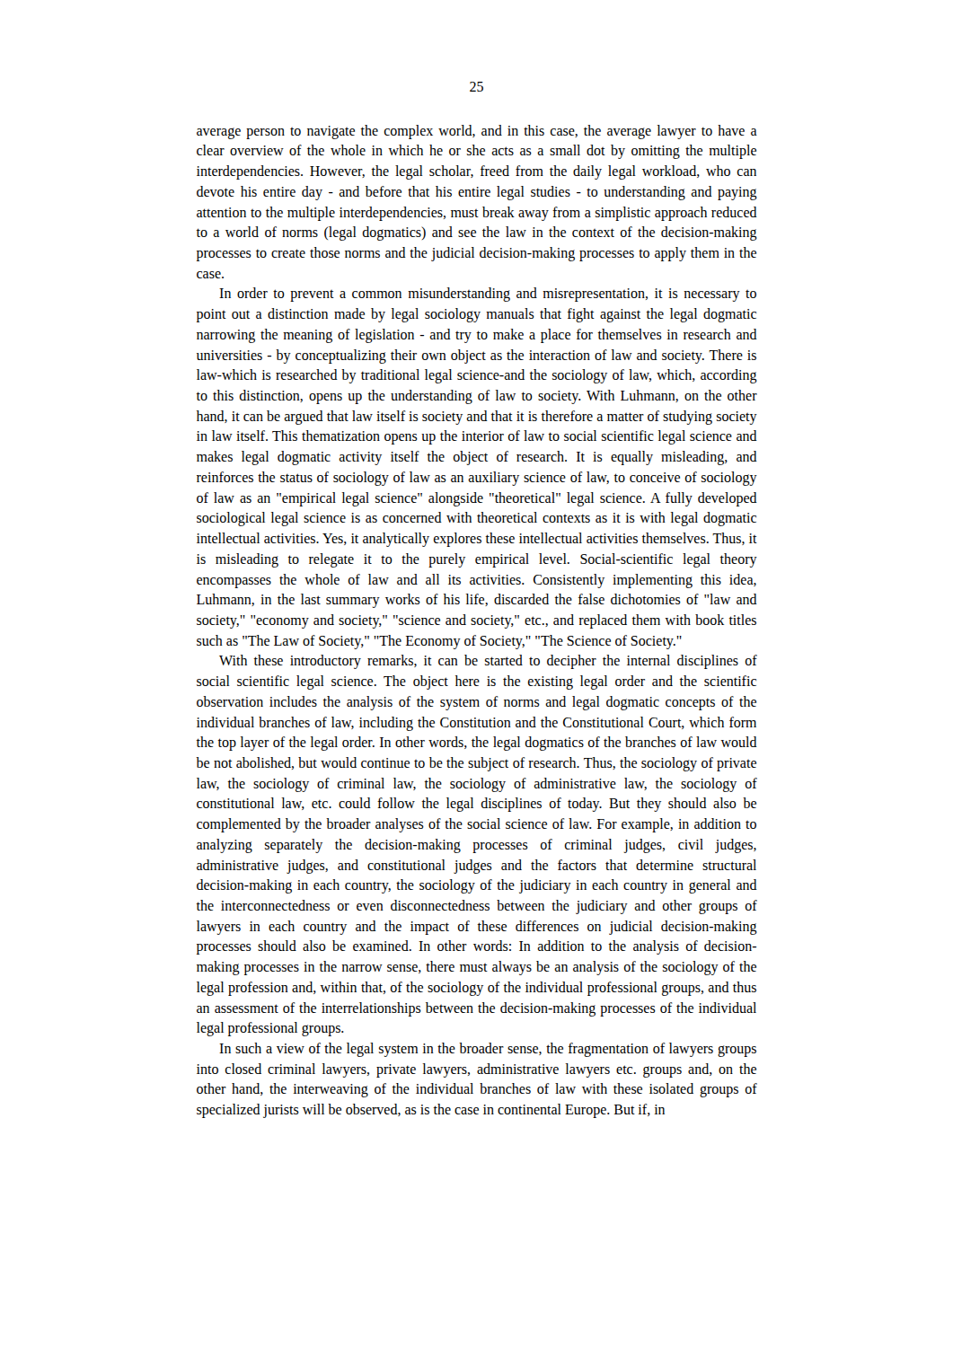25
average person to navigate the complex world, and in this case, the average lawyer to have a clear overview of the whole in which he or she acts as a small dot by omitting the multiple interdependencies. However, the legal scholar, freed from the daily legal workload, who can devote his entire day - and before that his entire legal studies - to understanding and paying attention to the multiple interdependencies, must break away from a simplistic approach reduced to a world of norms (legal dogmatics) and see the law in the context of the decision-making processes to create those norms and the judicial decision-making processes to apply them in the case.
In order to prevent a common misunderstanding and misrepresentation, it is necessary to point out a distinction made by legal sociology manuals that fight against the legal dogmatic narrowing the meaning of legislation - and try to make a place for themselves in research and universities - by conceptualizing their own object as the interaction of law and society. There is law-which is researched by traditional legal science-and the sociology of law, which, according to this distinction, opens up the understanding of law to society. With Luhmann, on the other hand, it can be argued that law itself is society and that it is therefore a matter of studying society in law itself. This thematization opens up the interior of law to social scientific legal science and makes legal dogmatic activity itself the object of research. It is equally misleading, and reinforces the status of sociology of law as an auxiliary science of law, to conceive of sociology of law as an "empirical legal science" alongside "theoretical" legal science. A fully developed sociological legal science is as concerned with theoretical contexts as it is with legal dogmatic intellectual activities. Yes, it analytically explores these intellectual activities themselves. Thus, it is misleading to relegate it to the purely empirical level. Social-scientific legal theory encompasses the whole of law and all its activities. Consistently implementing this idea, Luhmann, in the last summary works of his life, discarded the false dichotomies of "law and society," "economy and society," "science and society," etc., and replaced them with book titles such as "The Law of Society," "The Economy of Society," "The Science of Society."
With these introductory remarks, it can be started to decipher the internal disciplines of social scientific legal science. The object here is the existing legal order and the scientific observation includes the analysis of the system of norms and legal dogmatic concepts of the individual branches of law, including the Constitution and the Constitutional Court, which form the top layer of the legal order. In other words, the legal dogmatics of the branches of law would be not abolished, but would continue to be the subject of research. Thus, the sociology of private law, the sociology of criminal law, the sociology of administrative law, the sociology of constitutional law, etc. could follow the legal disciplines of today. But they should also be complemented by the broader analyses of the social science of law. For example, in addition to analyzing separately the decision-making processes of criminal judges, civil judges, administrative judges, and constitutional judges and the factors that determine structural decision-making in each country, the sociology of the judiciary in each country in general and the interconnectedness or even disconnectedness between the judiciary and other groups of lawyers in each country and the impact of these differences on judicial decision-making processes should also be examined. In other words: In addition to the analysis of decision-making processes in the narrow sense, there must always be an analysis of the sociology of the legal profession and, within that, of the sociology of the individual professional groups, and thus an assessment of the interrelationships between the decision-making processes of the individual legal professional groups.
In such a view of the legal system in the broader sense, the fragmentation of lawyers groups into closed criminal lawyers, private lawyers, administrative lawyers etc. groups and, on the other hand, the interweaving of the individual branches of law with these isolated groups of specialized jurists will be observed, as is the case in continental Europe. But if, in